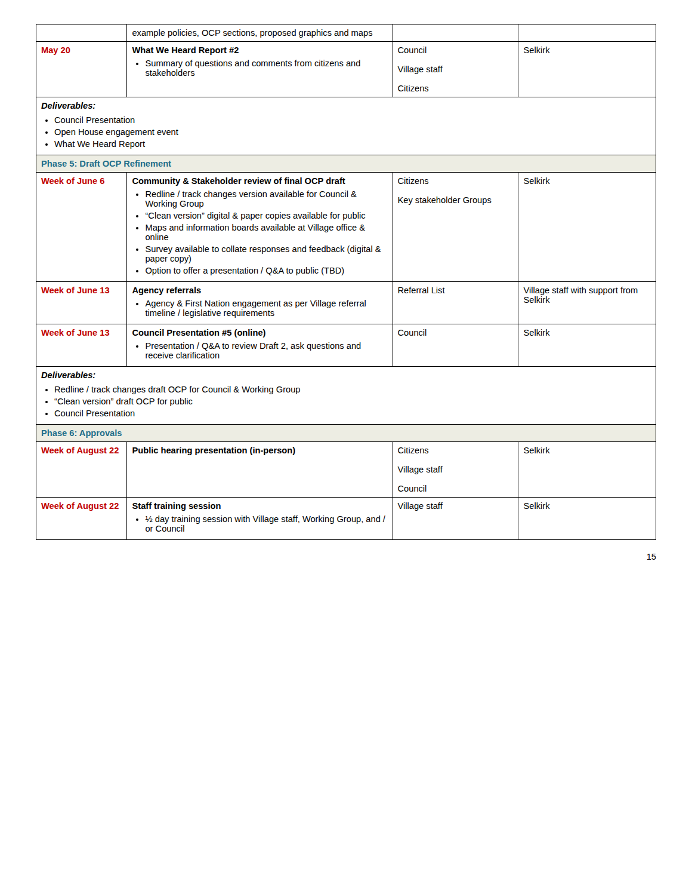| | example policies, OCP sections, proposed graphics and maps | | |
| May 20 | What We Heard Report #2 Summary of questions and comments from citizens and stakeholders | Council Village staff Citizens | Selkirk |
| Deliverables: Council Presentation Open House engagement event What We Heard Report |
| Phase 5: Draft OCP Refinement |
| Week of June 6 | Community & Stakeholder review of final OCP draft Redline / track changes version available for Council & Working Group “Clean version” digital & paper copies available for public Maps and information boards available at Village office & online Survey available to collate responses and feedback (digital & paper copy) Option to offer a presentation / Q&A to public (TBD) | Citizens Key stakeholder Groups | Selkirk |
| Week of June 13 | Agency referrals Agency & First Nation engagement as per Village referral timeline / legislative requirements | Referral List | Village staff with support from Selkirk |
| Week of June 13 | Council Presentation #5 (online) Presentation / Q&A to review Draft 2, ask questions and receive clarification | Council | Selkirk |
| Deliverables: Redline / track changes draft OCP for Council & Working Group “Clean version” draft OCP for public Council Presentation |
| Phase 6: Approvals |
| Week of August 22 | Public hearing presentation (in-person) | Citizens Village staff Council | Selkirk |
| Week of August 22 | Staff training session ½ day training session with Village staff, Working Group, and / or Council | Village staff | Selkirk |
15